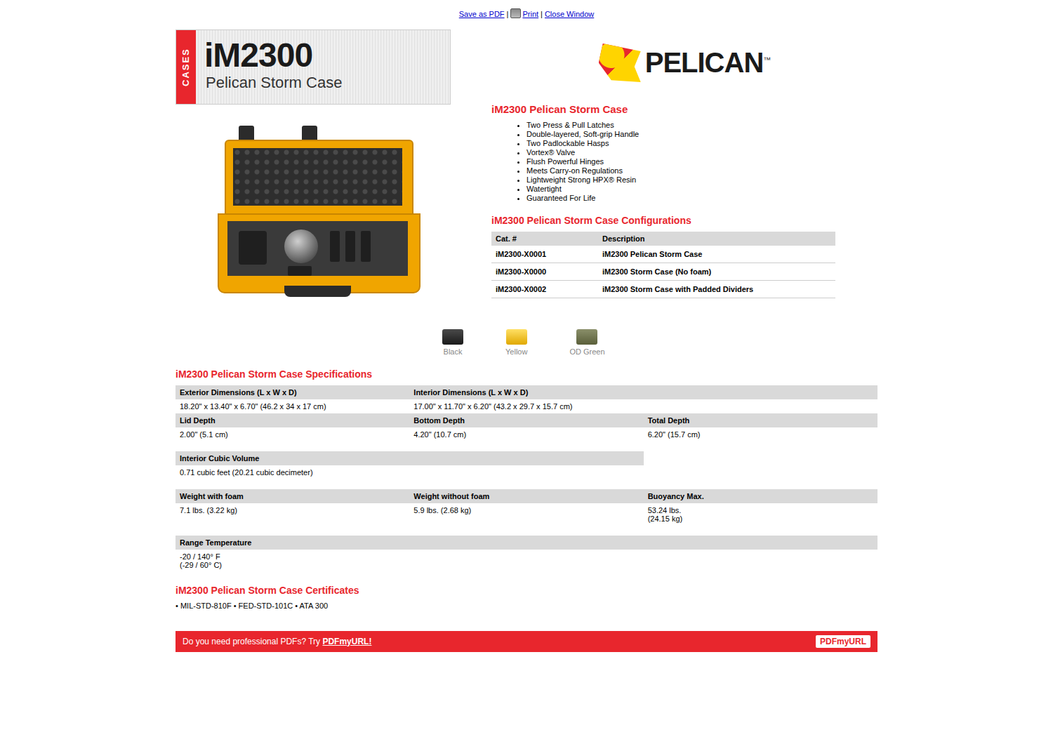Save as PDF| Print|Close Window
CASES
iM2300
Pelican Storm Case
PELICAN™
iM2300 Pelican Storm Case
Two Press & Pull Latches
Double-layered, Soft-grip Handle
Two Padlockable Hasps
Vortex® Valve
Flush Powerful Hinges
Meets Carry-on Regulations
Lightweight Strong HPX® Resin
Watertight
Guaranteed For Life
iM2300 Pelican Storm Case Configurations
| Cat. # | Description |
| --- | --- |
| iM2300-X0001 | iM2300 Pelican Storm Case |
| iM2300-X0000 | iM2300 Storm Case (No foam) |
| iM2300-X0002 | iM2300 Storm Case with Padded Dividers |
Black
Yellow
OD Green
iM2300 Pelican Storm Case Specifications
| Exterior Dimensions (L x W x D) | Interior Dimensions (L x W x D) |
| --- | --- |
| 18.20" x 13.40" x 6.70" (46.2 x 34 x 17 cm) | 17.00" x 11.70" x 6.20" (43.2 x 29.7 x 15.7 cm) |
| Lid Depth | Bottom Depth | Total Depth |
| 2.00" (5.1 cm) | 4.20" (10.7 cm) | 6.20" (15.7 cm) |
| Interior Cubic Volume | |
| 0.71 cubic feet (20.21 cubic decimeter) |
| Weight with foam | Weight without foam | Buoyancy Max. |
| 7.1 lbs. (3.22 kg) | 5.9 lbs. (2.68 kg) | 53.24 lbs. (24.15 kg) |
| Range Temperature |
| -20 / 140° F (-29 / 60° C) |
iM2300 Pelican Storm Case Certificates
• MIL-STD-810F • FED-STD-101C • ATA 300
Do you need professional PDFs? Try PDFmyURL!
PDFmyURL